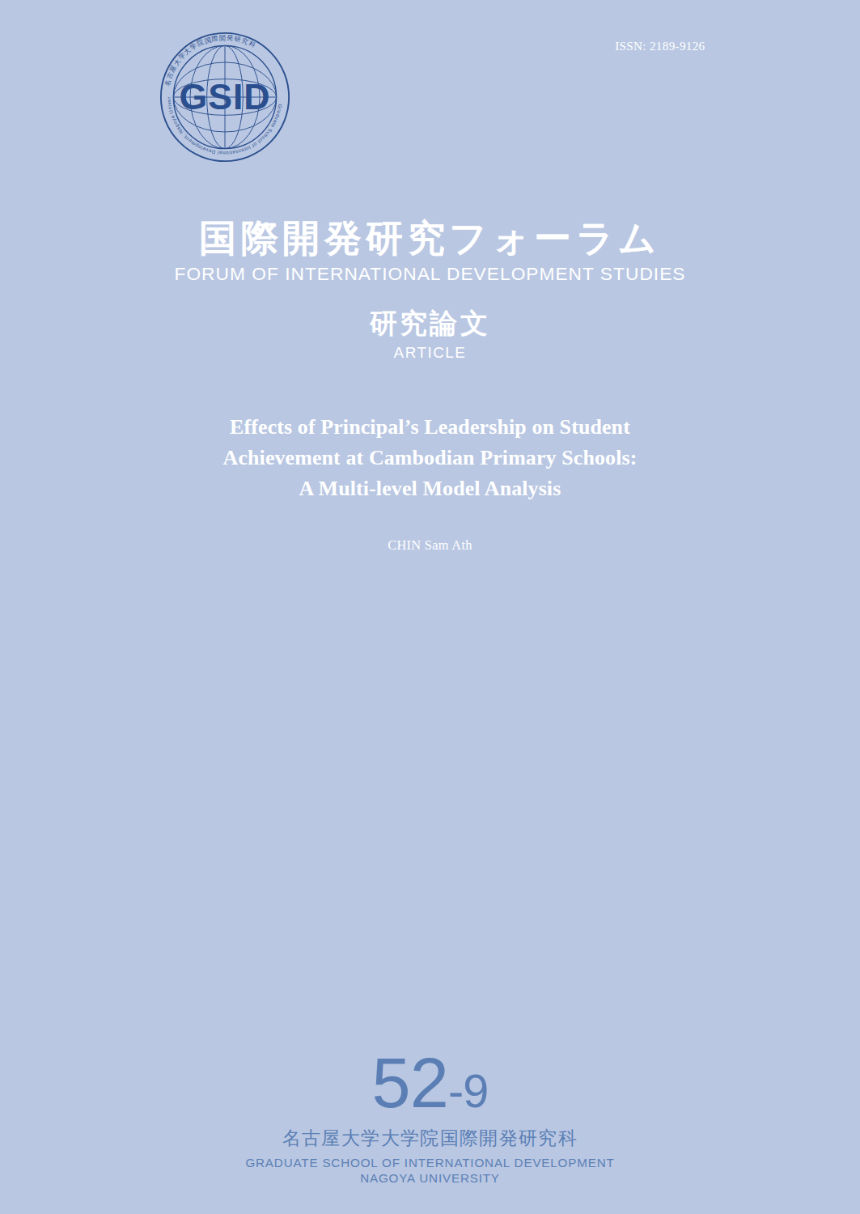ISSN: 2189-9126
GSID 名古屋大学大学院国際開発研究科 Graduate School of International Development, Nagoya University
国際開発研究フォーラム
FORUM OF INTERNATIONAL DEVELOPMENT STUDIES
研究論文
ARTICLE
Effects of Principal’s Leadership on Student Achievement at Cambodian Primary Schools:
A Multi-level Model Analysis
CHIN Sam Ath
52-9
名古屋大学大学院国際開発研究科
GRADUATE SCHOOL OF INTERNATIONAL DEVELOPMENT
NAGOYA UNIVERSITY